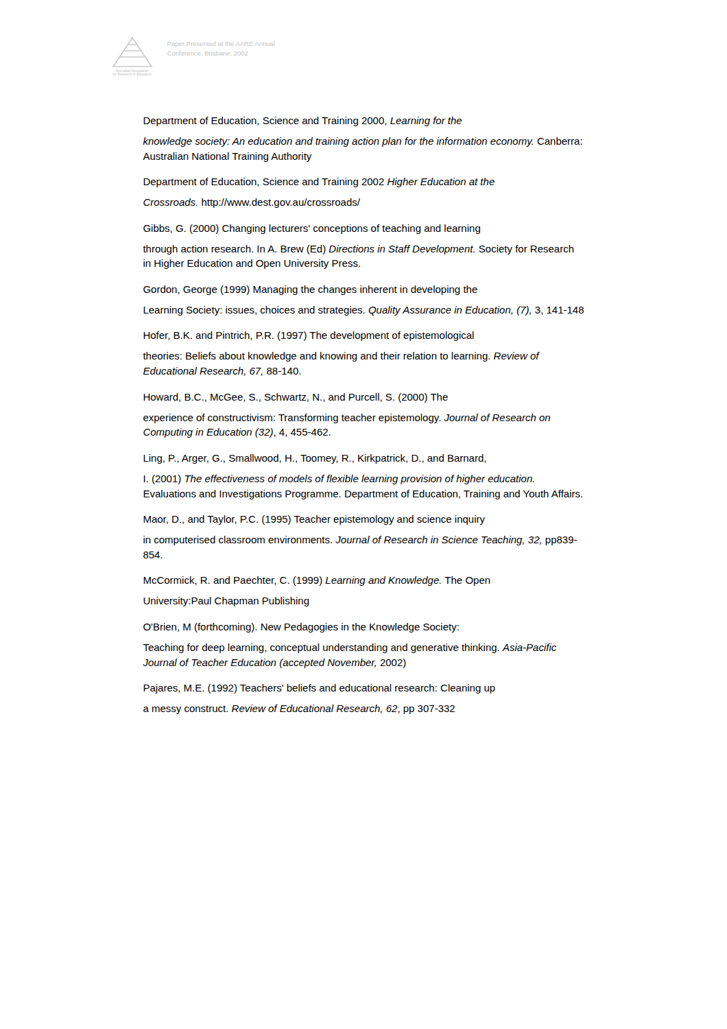Australian Association
for Research in Education
Paper Presented at the AARE Annual
Conference, Brisbane, 2002
Department of Education, Science and Training 2000, Learning for the
knowledge society: An education and training action plan for the information economy. Canberra: Australian National Training Authority
Department of Education, Science and Training 2002 Higher Education at the
Crossroads. http://www.dest.gov.au/crossroads/
Gibbs, G. (2000) Changing lecturers' conceptions of teaching and learning
through action research. In A. Brew (Ed) Directions in Staff Development. Society for Research in Higher Education and Open University Press.
Gordon, George (1999) Managing the changes inherent in developing the
Learning Society: issues, choices and strategies. Quality Assurance in Education, (7), 3, 141-148
Hofer, B.K. and Pintrich, P.R. (1997) The development of epistemological
theories: Beliefs about knowledge and knowing and their relation to learning. Review of Educational Research, 67, 88-140.
Howard, B.C., McGee, S., Schwartz, N., and Purcell, S. (2000) The
experience of constructivism: Transforming teacher epistemology. Journal of Research on Computing in Education (32), 4, 455-462.
Ling, P., Arger, G., Smallwood, H., Toomey, R., Kirkpatrick, D., and Barnard,
I. (2001) The effectiveness of models of flexible learning provision of higher education. Evaluations and Investigations Programme. Department of Education, Training and Youth Affairs.
Maor, D., and Taylor, P.C. (1995) Teacher epistemology and science inquiry
in computerised classroom environments. Journal of Research in Science Teaching, 32, pp839-854.
McCormick, R. and Paechter, C. (1999) Learning and Knowledge. The Open
University:Paul Chapman Publishing
O'Brien, M (forthcoming). New Pedagogies in the Knowledge Society:
Teaching for deep learning, conceptual understanding and generative thinking. Asia-Pacific Journal of Teacher Education (accepted November, 2002)
Pajares, M.E. (1992) Teachers' beliefs and educational research: Cleaning up
a messy construct. Review of Educational Research, 62, pp 307-332